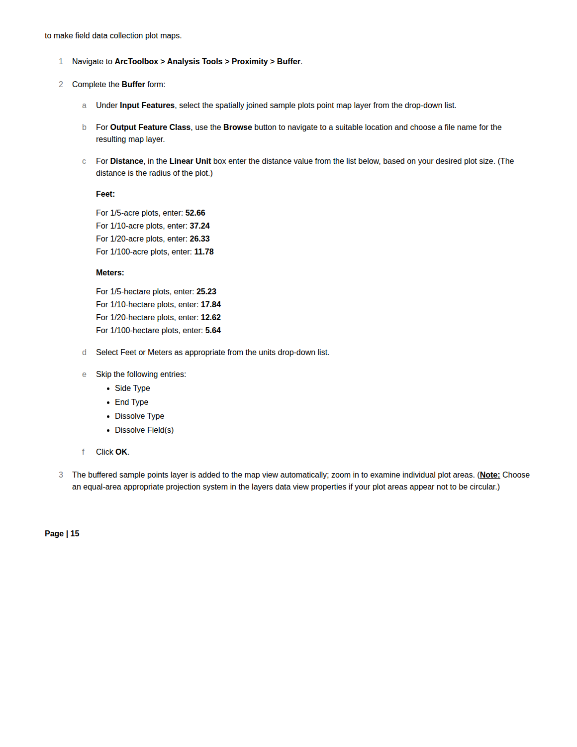to make field data collection plot maps.
Navigate to ArcToolbox > Analysis Tools > Proximity > Buffer.
Complete the Buffer form:
Under Input Features, select the spatially joined sample plots point map layer from the drop-down list.
For Output Feature Class, use the Browse button to navigate to a suitable location and choose a file name for the resulting map layer.
For Distance, in the Linear Unit box enter the distance value from the list below, based on your desired plot size. (The distance is the radius of the plot.)
Feet:
For 1/5-acre plots, enter: 52.66
For 1/10-acre plots, enter: 37.24
For 1/20-acre plots, enter: 26.33
For 1/100-acre plots, enter: 11.78
Meters:
For 1/5-hectare plots, enter: 25.23
For 1/10-hectare plots, enter: 17.84
For 1/20-hectare plots, enter: 12.62
For 1/100-hectare plots, enter: 5.64
Select Feet or Meters as appropriate from the units drop-down list.
Skip the following entries:
Side Type
End Type
Dissolve Type
Dissolve Field(s)
Click OK.
The buffered sample points layer is added to the map view automatically; zoom in to examine individual plot areas. (Note: Choose an equal-area appropriate projection system in the layers data view properties if your plot areas appear not to be circular.)
Page | 15